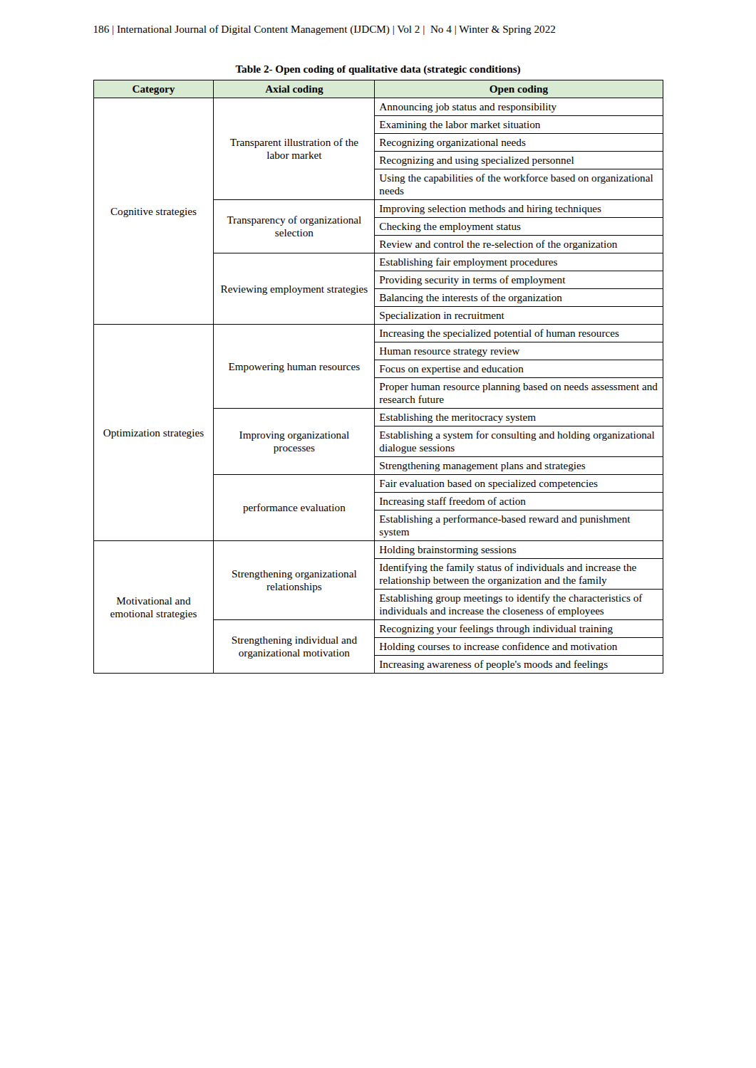186 | International Journal of Digital Content Management (IJDCM) | Vol 2 | No 4 | Winter & Spring 2022
Table 2- Open coding of qualitative data (strategic conditions)
| Category | Axial coding | Open coding |
| --- | --- | --- |
| Cognitive strategies | Transparent illustration of the labor market | Announcing job status and responsibility |
| Examining the labor market situation |
| Recognizing organizational needs |
| Recognizing and using specialized personnel |
| Using the capabilities of the workforce based on organizational needs |
| Transparency of organizational selection | Improving selection methods and hiring techniques |
| Checking the employment status |
| Review and control the re-selection of the organization |
| Reviewing employment strategies | Establishing fair employment procedures |
| Providing security in terms of employment |
| Balancing the interests of the organization |
| Specialization in recruitment |
| Optimization strategies | Empowering human resources | Increasing the specialized potential of human resources |
| Human resource strategy review |
| Focus on expertise and education |
| Proper human resource planning based on needs assessment and research future |
| Improving organizational processes | Establishing the meritocracy system |
| Establishing a system for consulting and holding organizational dialogue sessions |
| Strengthening management plans and strategies |
| performance evaluation | Fair evaluation based on specialized competencies |
| Increasing staff freedom of action |
| Establishing a performance-based reward and punishment system |
| Motivational and emotional strategies | Strengthening organizational relationships | Holding brainstorming sessions |
| Identifying the family status of individuals and increase the relationship between the organization and the family |
| Establishing group meetings to identify the characteristics of individuals and increase the closeness of employees |
| Strengthening individual and organizational motivation | Recognizing your feelings through individual training |
| Holding courses to increase confidence and motivation |
| Increasing awareness of people's moods and feelings |